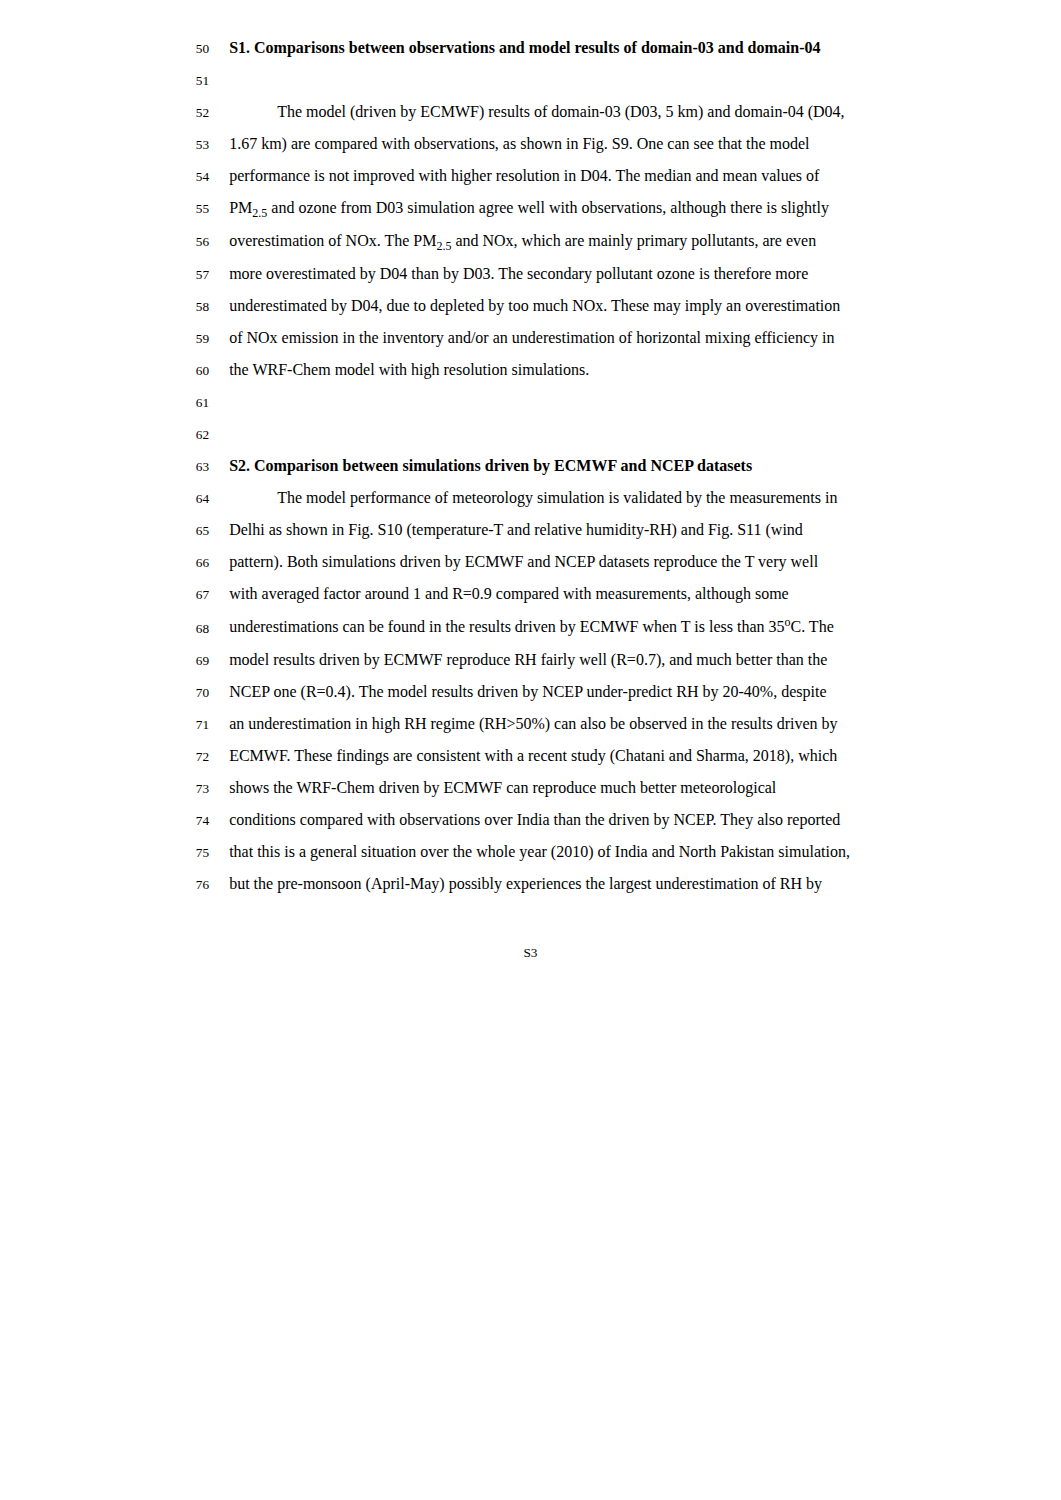50
S1. Comparisons between observations and model results of domain-03 and domain-04
51
52
The model (driven by ECMWF) results of domain-03 (D03, 5 km) and domain-04 (D04,
53
1.67 km) are compared with observations, as shown in Fig. S9. One can see that the model
54
performance is not improved with higher resolution in D04. The median and mean values of
55
PM2.5 and ozone from D03 simulation agree well with observations, although there is slightly
56
overestimation of NOx. The PM2.5 and NOx, which are mainly primary pollutants, are even
57
more overestimated by D04 than by D03. The secondary pollutant ozone is therefore more
58
underestimated by D04, due to depleted by too much NOx. These may imply an overestimation
59
of NOx emission in the inventory and/or an underestimation of horizontal mixing efficiency in
60
the WRF-Chem model with high resolution simulations.
61
62
63
S2. Comparison between simulations driven by ECMWF and NCEP datasets
64
The model performance of meteorology simulation is validated by the measurements in
65
Delhi as shown in Fig. S10 (temperature-T and relative humidity-RH) and Fig. S11 (wind
66
pattern). Both simulations driven by ECMWF and NCEP datasets reproduce the T very well
67
with averaged factor around 1 and R=0.9 compared with measurements, although some
68
underestimations can be found in the results driven by ECMWF when T is less than 35oC. The
69
model results driven by ECMWF reproduce RH fairly well (R=0.7), and much better than the
70
NCEP one (R=0.4). The model results driven by NCEP under-predict RH by 20-40%, despite
71
an underestimation in high RH regime (RH>50%) can also be observed in the results driven by
72
ECMWF. These findings are consistent with a recent study (Chatani and Sharma, 2018), which
73
shows the WRF-Chem driven by ECMWF can reproduce much better meteorological
74
conditions compared with observations over India than the driven by NCEP. They also reported
75
that this is a general situation over the whole year (2010) of India and North Pakistan simulation,
76
but the pre-monsoon (April-May) possibly experiences the largest underestimation of RH by
S3